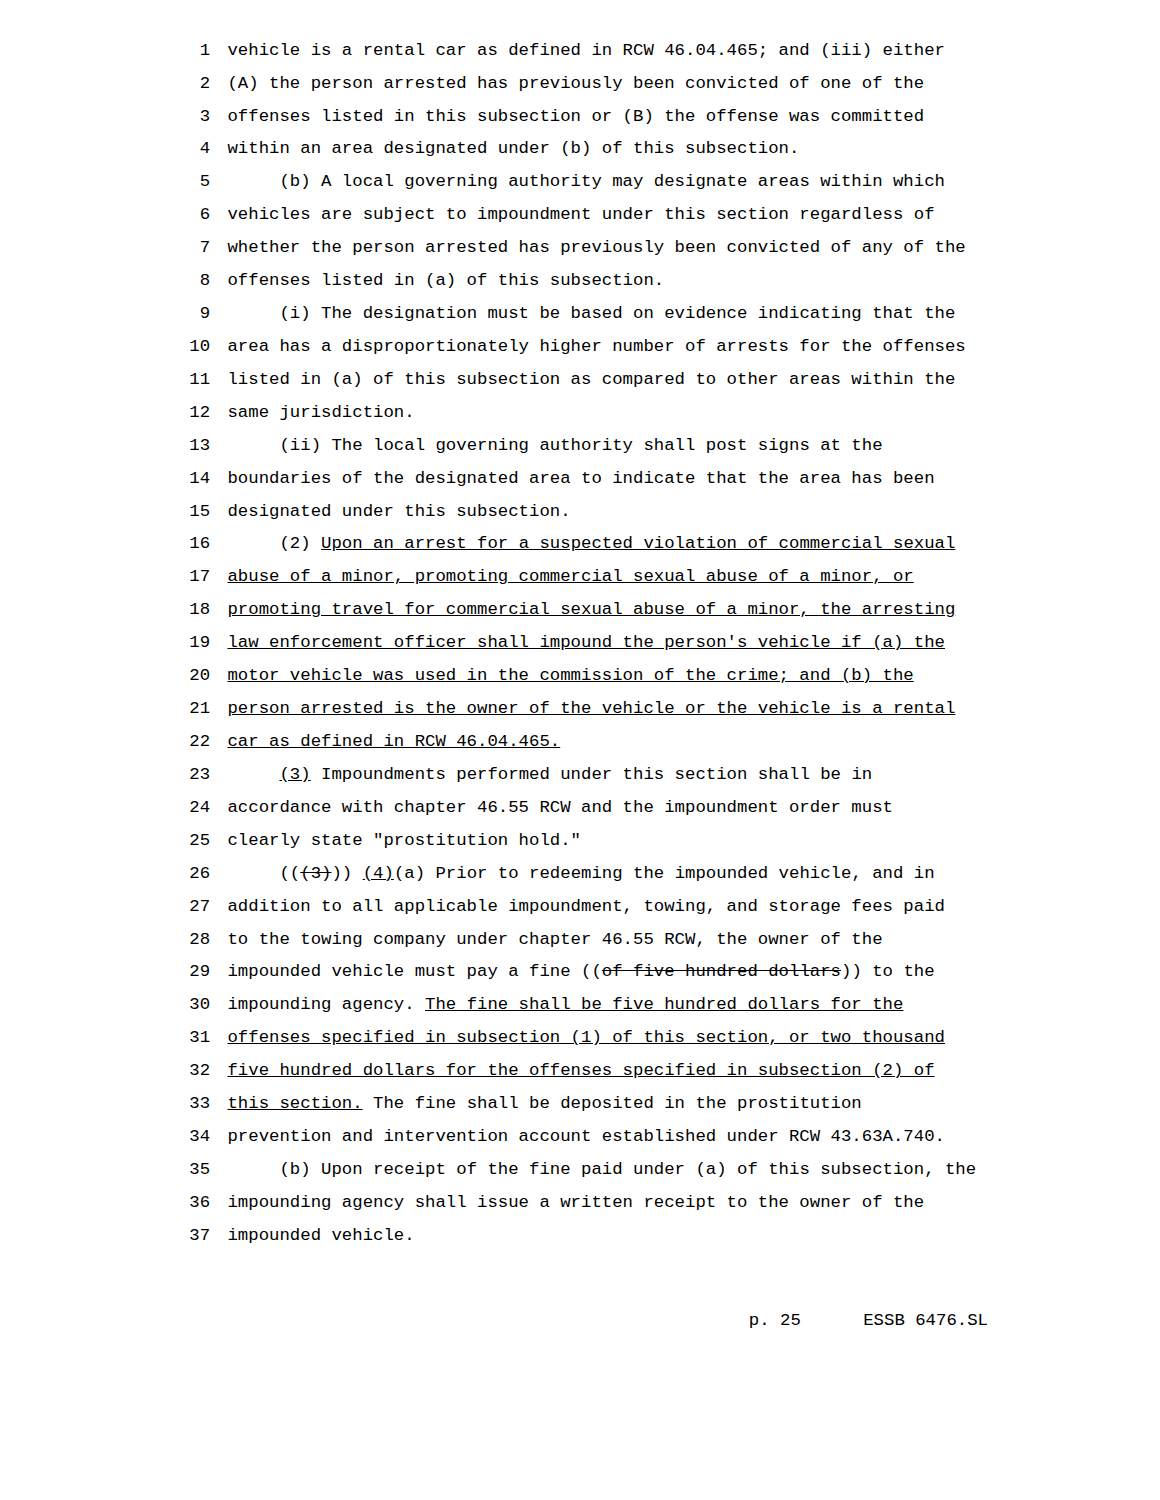vehicle is a rental car as defined in RCW 46.04.465; and (iii) either
(A) the person arrested has previously been convicted of one of the
offenses listed in this subsection or (B) the offense was committed
within an area designated under (b) of this subsection.
(b) A local governing authority may designate areas within which
vehicles are subject to impoundment under this section regardless of
whether the person arrested has previously been convicted of any of the
offenses listed in (a) of this subsection.
(i) The designation must be based on evidence indicating that the
area has a disproportionately higher number of arrests for the offenses
listed in (a) of this subsection as compared to other areas within the
same jurisdiction.
(ii) The local governing authority shall post signs at the
boundaries of the designated area to indicate that the area has been
designated under this subsection.
(2) Upon an arrest for a suspected violation of commercial sexual
abuse of a minor, promoting commercial sexual abuse of a minor, or
promoting travel for commercial sexual abuse of a minor, the arresting
law enforcement officer shall impound the person's vehicle if (a) the
motor vehicle was used in the commission of the crime; and (b) the
person arrested is the owner of the vehicle or the vehicle is a rental
car as defined in RCW 46.04.465.
(3) Impoundments performed under this section shall be in
accordance with chapter 46.55 RCW and the impoundment order must
clearly state "prostitution hold."
(((3))) (4)(a) Prior to redeeming the impounded vehicle, and in
addition to all applicable impoundment, towing, and storage fees paid
to the towing company under chapter 46.55 RCW, the owner of the
impounded vehicle must pay a fine ((of five hundred dollars)) to the
impounding agency. The fine shall be five hundred dollars for the
offenses specified in subsection (1) of this section, or two thousand
five hundred dollars for the offenses specified in subsection (2) of
this section. The fine shall be deposited in the prostitution
prevention and intervention account established under RCW 43.63A.740.
(b) Upon receipt of the fine paid under (a) of this subsection, the
impounding agency shall issue a written receipt to the owner of the
impounded vehicle.
p. 25 ESSB 6476.SL